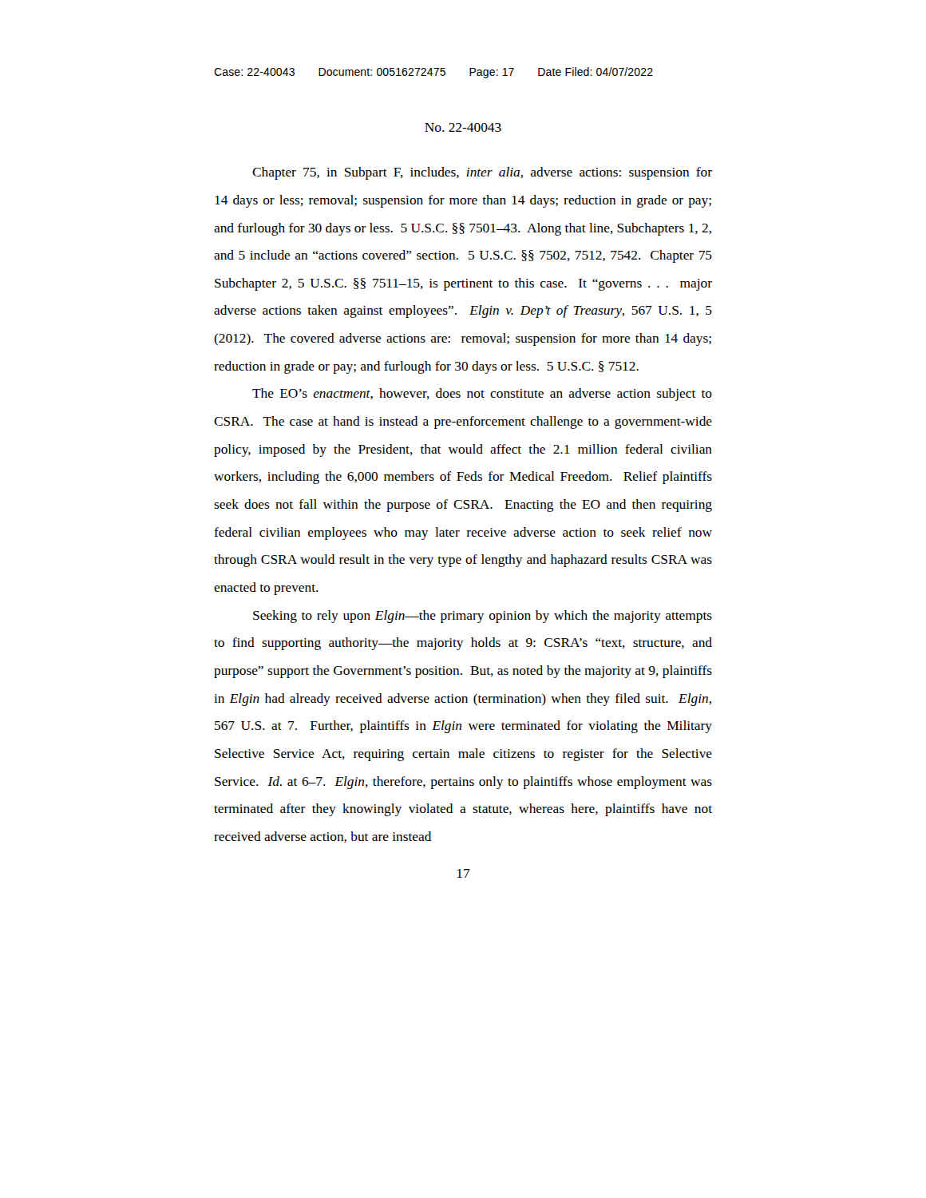Case: 22-40043 Document: 00516272475 Page: 17 Date Filed: 04/07/2022
No. 22-40043
Chapter 75, in Subpart F, includes, inter alia, adverse actions: suspension for 14 days or less; removal; suspension for more than 14 days; reduction in grade or pay; and furlough for 30 days or less. 5 U.S.C. §§ 7501–43. Along that line, Subchapters 1, 2, and 5 include an “actions covered” section. 5 U.S.C. §§ 7502, 7512, 7542. Chapter 75 Subchapter 2, 5 U.S.C. §§ 7511–15, is pertinent to this case. It “governs . . . major adverse actions taken against employees”. Elgin v. Dep’t of Treasury, 567 U.S. 1, 5 (2012). The covered adverse actions are: removal; suspension for more than 14 days; reduction in grade or pay; and furlough for 30 days or less. 5 U.S.C. § 7512.
The EO’s enactment, however, does not constitute an adverse action subject to CSRA. The case at hand is instead a pre-enforcement challenge to a government-wide policy, imposed by the President, that would affect the 2.1 million federal civilian workers, including the 6,000 members of Feds for Medical Freedom. Relief plaintiffs seek does not fall within the purpose of CSRA. Enacting the EO and then requiring federal civilian employees who may later receive adverse action to seek relief now through CSRA would result in the very type of lengthy and haphazard results CSRA was enacted to prevent.
Seeking to rely upon Elgin—the primary opinion by which the majority attempts to find supporting authority—the majority holds at 9: CSRA’s “text, structure, and purpose” support the Government’s position. But, as noted by the majority at 9, plaintiffs in Elgin had already received adverse action (termination) when they filed suit. Elgin, 567 U.S. at 7. Further, plaintiffs in Elgin were terminated for violating the Military Selective Service Act, requiring certain male citizens to register for the Selective Service. Id. at 6–7. Elgin, therefore, pertains only to plaintiffs whose employment was terminated after they knowingly violated a statute, whereas here, plaintiffs have not received adverse action, but are instead
17